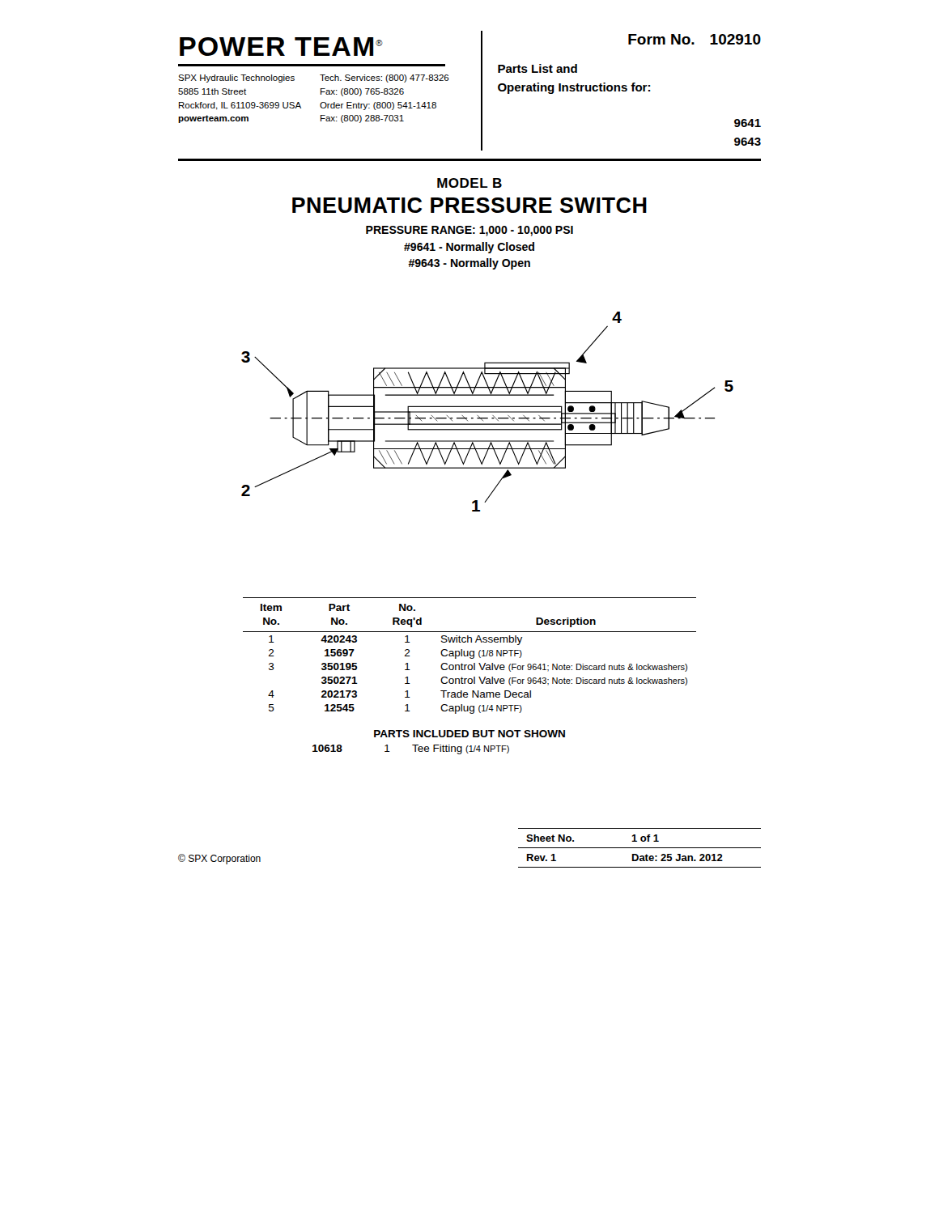POWER TEAM®
SPX Hydraulic Technologies
5885 11th Street
Rockford, IL 61109-3699 USA
powerteam.com
Tech. Services: (800) 477-8326
Fax: (800) 765-8326
Order Entry: (800) 541-1418
Fax: (800) 288-7031
Form No. 102910
Parts List and
Operating Instructions for:
9641
9643
MODEL B
PNEUMATIC PRESSURE SWITCH
PRESSURE RANGE: 1,000 - 10,000 PSI
#9641 - Normally Closed
#9643 - Normally Open
3 2 1 4 5
| Item | Part | No. | |
| --- | --- | --- | --- |
| No. | No. | Req'd | Description |
| 1 | 420243 | 1 | Switch Assembly |
| 2 | 15697 | 2 | Caplug (1/8 NPTF) |
| 3 | 350195 | 1 | Control Valve (For 9641; Note: Discard nuts & lockwashers) |
| | 350271 | 1 | Control Valve (For 9643; Note: Discard nuts & lockwashers) |
| 4 | 202173 | 1 | Trade Name Decal |
| 5 | 12545 | 1 | Caplug (1/4 NPTF) |
PARTS INCLUDED BUT NOT SHOWN
| | 10618 | 1 | Tee Fitting (1/4 NPTF) |
© SPX Corporation
Sheet No.
1 of 1
Rev. 1
Date: 25 Jan. 2012